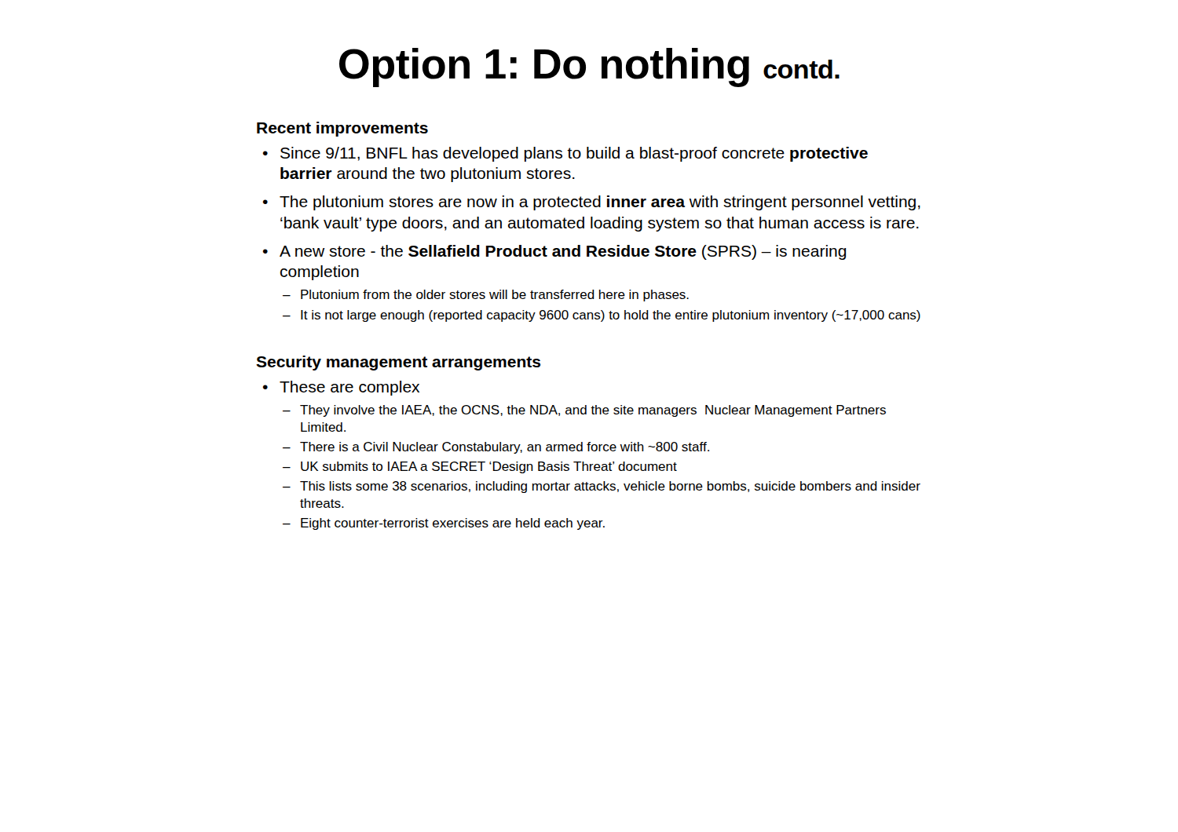Option 1: Do nothing contd.
Recent improvements
Since 9/11, BNFL has developed plans to build a blast-proof concrete protective barrier around the two plutonium stores.
The plutonium stores are now in a protected inner area with stringent personnel vetting, ‘bank vault’ type doors, and an automated loading system so that human access is rare.
A new store - the Sellafield Product and Residue Store (SPRS) – is nearing completion
Plutonium from the older stores will be transferred here in phases.
It is not large enough (reported capacity 9600 cans) to hold the entire plutonium inventory (~17,000 cans)
Security management arrangements
These are complex
They involve the IAEA, the OCNS, the NDA, and the site managers Nuclear Management Partners Limited.
There is a Civil Nuclear Constabulary, an armed force with ~800 staff.
UK submits to IAEA a SECRET ‘Design Basis Threat’ document
This lists some 38 scenarios, including mortar attacks, vehicle borne bombs, suicide bombers and insider threats.
Eight counter-terrorist exercises are held each year.